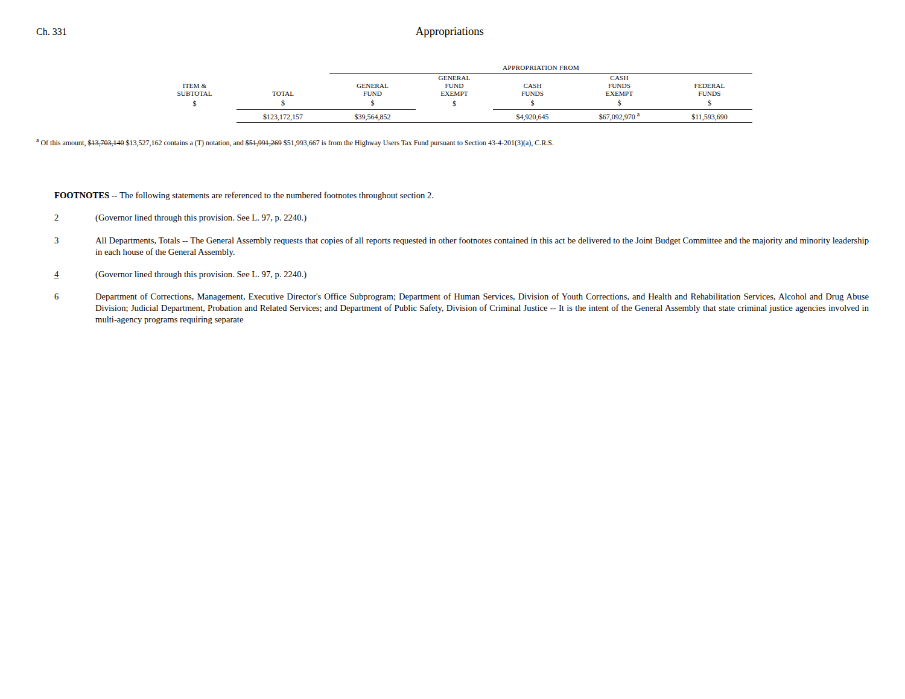Ch. 331
Appropriations
| | APPROPRIATION FROM |
| ITEM & SUBTOTAL | TOTAL | GENERAL FUND | GENERAL FUND EXEMPT | CASH FUNDS | CASH FUNDS EXEMPT | FEDERAL FUNDS |
| $ | $ | $ | $ | $ | $ | $ |
| | $123,172,157 | $39,564,852 | | $4,920,645 | $67,092,970 a | $11,593,690 |
a Of this amount, $13,703,140 $13,527,162 contains a (T) notation, and $51,991,269 $51,993,667 is from the Highway Users Tax Fund pursuant to Section 43-4-201(3)(a), C.R.S.
FOOTNOTES -- The following statements are referenced to the numbered footnotes throughout section 2.
2
(Governor lined through this provision. See L. 97, p. 2240.)
3
All Departments, Totals -- The General Assembly requests that copies of all reports requested in other footnotes contained in this act be delivered to the Joint Budget Committee and the majority and minority leadership in each house of the General Assembly.
4
(Governor lined through this provision. See L. 97, p. 2240.)
6
Department of Corrections, Management, Executive Director's Office Subprogram; Department of Human Services, Division of Youth Corrections, and Health and Rehabilitation Services, Alcohol and Drug Abuse Division; Judicial Department, Probation and Related Services; and Department of Public Safety, Division of Criminal Justice -- It is the intent of the General Assembly that state criminal justice agencies involved in multi-agency programs requiring separate